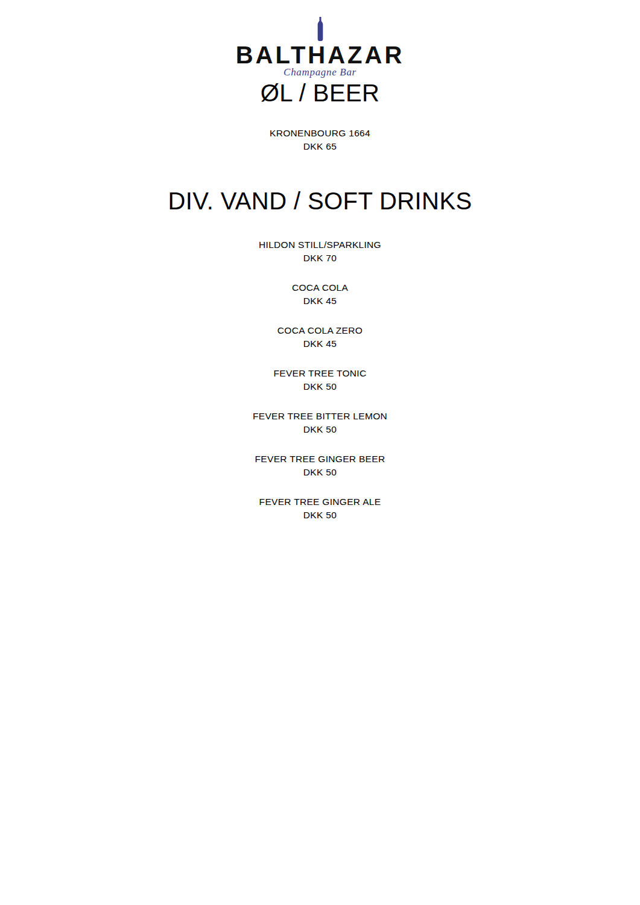BALTHAZAR
Champagne Bar
ØL / BEER
Kronenbourg 1664 DKK 65
DIV. VAND / SOFT DRINKS
Hildon Still/Sparkling DKK 70
Coca Cola DKK 45
Coca Cola Zero DKK 45
Fever Tree Tonic DKK 50
Fever Tree Bitter Lemon DKK 50
Fever Tree Ginger Beer DKK 50
Fever Tree Ginger Ale DKK 50